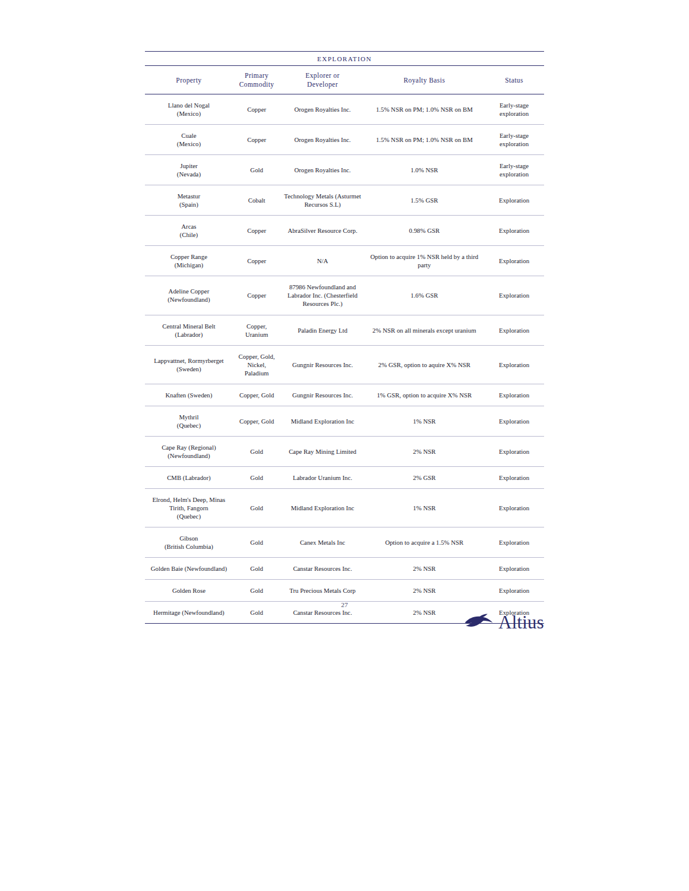EXPLORATION
| Property | Primary Commodity | Explorer or Developer | Royalty Basis | Status |
| --- | --- | --- | --- | --- |
| Llano del Nogal (Mexico) | Copper | Orogen Royalties Inc. | 1.5% NSR on PM; 1.0% NSR on BM | Early-stage exploration |
| Cuale (Mexico) | Copper | Orogen Royalties Inc. | 1.5% NSR on PM; 1.0% NSR on BM | Early-stage exploration |
| Jupiter (Nevada) | Gold | Orogen Royalties Inc. | 1.0% NSR | Early-stage exploration |
| Metastur (Spain) | Cobalt | Technology Metals (Asturmet Recursos S.L) | 1.5% GSR | Exploration |
| Arcas (Chile) | Copper | AbraSilver Resource Corp. | 0.98% GSR | Exploration |
| Copper Range (Michigan) | Copper | N/A | Option to acquire 1% NSR held by a third party | Exploration |
| Adeline Copper (Newfoundland) | Copper | 87986 Newfoundland and Labrador Inc. (Chesterfield Resources Plc.) | 1.6% GSR | Exploration |
| Central Mineral Belt (Labrador) | Copper, Uranium | Paladin Energy Ltd | 2% NSR on all minerals except uranium | Exploration |
| Lappvattnet, Rormyrberget (Sweden) | Copper, Gold, Nickel, Paladium | Gungnir Resources Inc. | 2% GSR, option to aquire X% NSR | Exploration |
| Knaften (Sweden) | Copper, Gold | Gungnir Resources Inc. | 1% GSR, option to acquire X% NSR | Exploration |
| Mythril (Quebec) | Copper, Gold | Midland Exploration Inc | 1% NSR | Exploration |
| Cape Ray (Regional) (Newfoundland) | Gold | Cape Ray Mining Limited | 2% NSR | Exploration |
| CMB (Labrador) | Gold | Labrador Uranium Inc. | 2% GSR | Exploration |
| Elrond, Helm's Deep, Minas Tirith, Fangorn (Quebec) | Gold | Midland Exploration Inc | 1% NSR | Exploration |
| Gibson (British Columbia) | Gold | Canex Metals Inc | Option to acquire a 1.5% NSR | Exploration |
| Golden Baie (Newfoundland) | Gold | Canstar Resources Inc. | 2% NSR | Exploration |
| Golden Rose | Gold | Tru Precious Metals Corp | 2% NSR | Exploration |
| Hermitage (Newfoundland) | Gold | Canstar Resources Inc. | 2% NSR | Exploration |
27
Altius